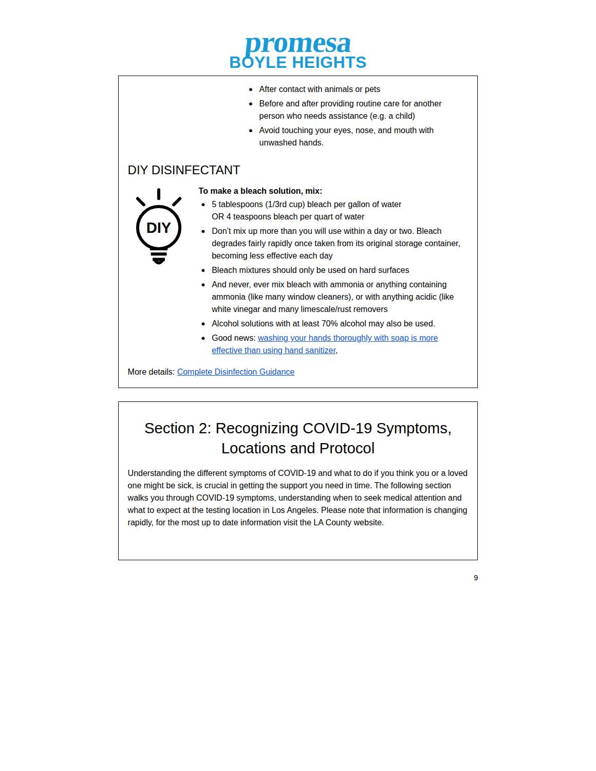promesa BOYLE HEIGHTS
After contact with animals or pets
Before and after providing routine care for another person who needs assistance (e.g. a child)
Avoid touching your eyes, nose, and mouth with unwashed hands.
DIY DISINFECTANT
DIY
To make a bleach solution, mix:
5 tablespoons (1/3rd cup) bleach per gallon of water
OR 4 teaspoons bleach per quart of water
Don’t mix up more than you will use within a day or two. Bleach degrades fairly rapidly once taken from its original storage container, becoming less effective each day
Bleach mixtures should only be used on hard surfaces
And never, ever mix bleach with ammonia or anything containing ammonia (like many window cleaners), or with anything acidic (like white vinegar and many limescale/rust removers
Alcohol solutions with at least 70% alcohol may also be used.
Good news: washing your hands thoroughly with soap is more effective than using hand sanitizer,
More details: Complete Disinfection Guidance
Section 2: Recognizing COVID-19 Symptoms, Locations and Protocol
Understanding the different symptoms of COVID-19 and what to do if you think you or a loved one might be sick, is crucial in getting the support you need in time. The following section walks you through COVID-19 symptoms, understanding when to seek medical attention and what to expect at the testing location in Los Angeles. Please note that information is changing rapidly, for the most up to date information visit the LA County website.
9